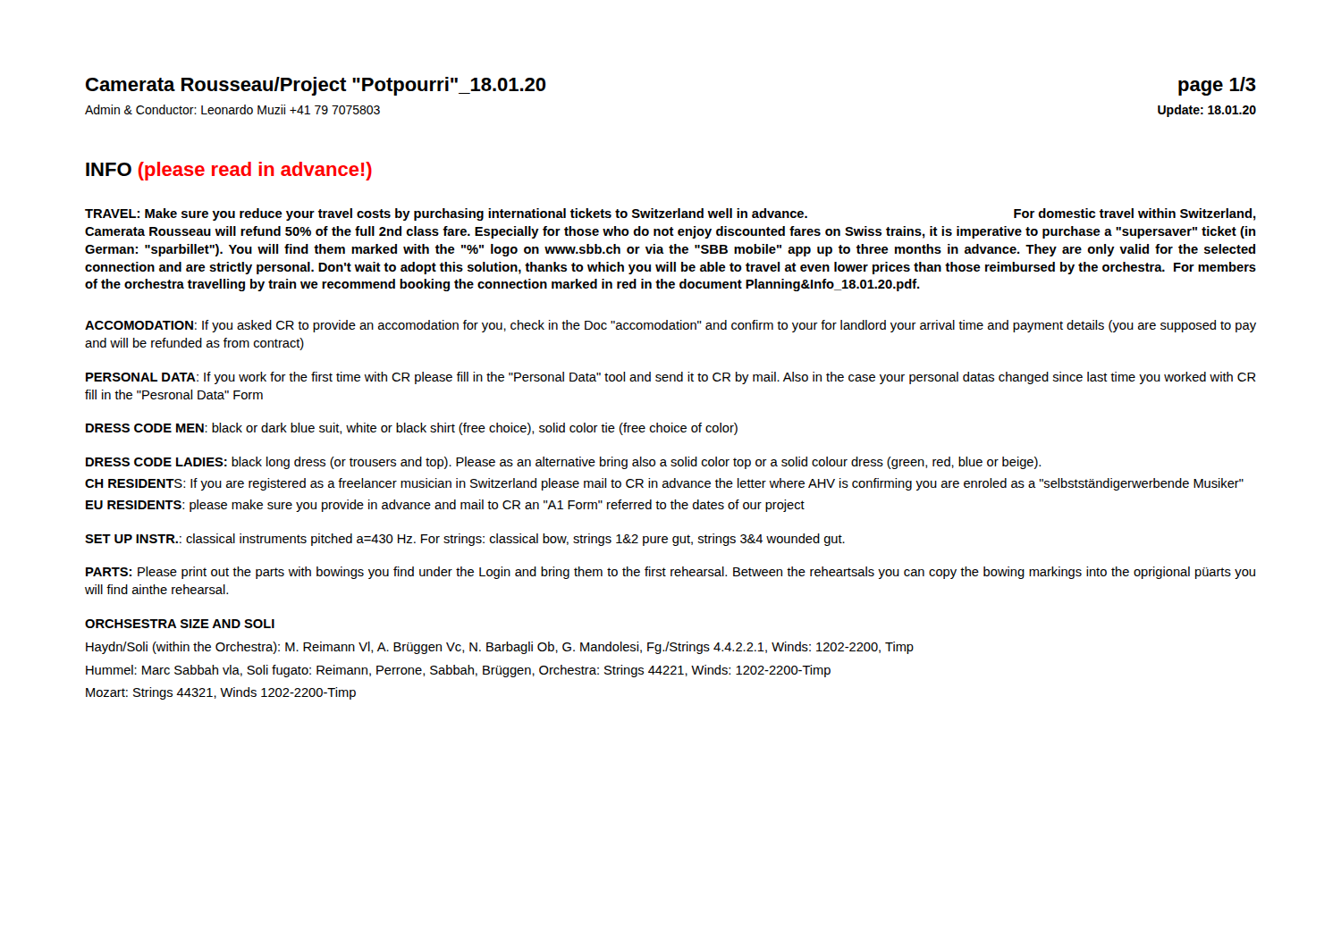Camerata Rousseau/Project "Potpourri"_18.01.20 page 1/3
Admin & Conductor: Leonardo Muzii +41 79 7075803 Update: 18.01.20
INFO (please read in advance!)
TRAVEL: Make sure you reduce your travel costs by purchasing international tickets to Switzerland well in advance. For domestic travel within Switzerland, Camerata Rousseau will refund 50% of the full 2nd class fare. Especially for those who do not enjoy discounted fares on Swiss trains, it is imperative to purchase a "supersaver" ticket (in German: "sparbillet"). You will find them marked with the "%" logo on www.sbb.ch or via the "SBB mobile" app up to three months in advance. They are only valid for the selected connection and are strictly personal. Don't wait to adopt this solution, thanks to which you will be able to travel at even lower prices than those reimbursed by the orchestra. For members of the orchestra travelling by train we recommend booking the connection marked in red in the document Planning&Info_18.01.20.pdf.
ACCOMODATION: If you asked CR to provide an accomodation for you, check in the Doc "accomodation" and confirm to your for landlord your arrival time and payment details (you are supposed to pay and will be refunded as from contract)
PERSONAL DATA: If you work for the first time with CR please fill in the "Personal Data" tool and send it to CR by mail. Also in the case your personal datas changed since last time you worked with CR fill in the "Pesronal Data" Form
DRESS CODE MEN: black or dark blue suit, white or black shirt (free choice), solid color tie (free choice of color)
DRESS CODE LADIES: black long dress (or trousers and top). Please as an alternative bring also a solid color top or a solid colour dress (green, red, blue or beige).
CH RESIDENTS: If you are registered as a freelancer musician in Switzerland please mail to CR in advance the letter where AHV is confirming you are enroled as a "selbstständigerwerbende Musiker"
EU RESIDENTS: please make sure you provide in advance and mail to CR an "A1 Form" referred to the dates of our project
SET UP INSTR.: classical instruments pitched a=430 Hz. For strings: classical bow, strings 1&2 pure gut, strings 3&4 wounded gut.
PARTS: Please print out the parts with bowings you find under the Login and bring them to the first rehearsal. Between the reheartsals you can copy the bowing markings into the oprigional püarts you will find ainthe rehearsal.
ORCHSESTRA SIZE AND SOLI
Haydn/Soli (within the Orchestra): M. Reimann Vl, A. Brüggen Vc, N. Barbagli Ob, G. Mandolesi, Fg./Strings 4.4.2.2.1, Winds: 1202-2200, Timp
Hummel: Marc Sabbah vla, Soli fugato: Reimann, Perrone, Sabbah, Brüggen, Orchestra: Strings 44221, Winds: 1202-2200-Timp
Mozart: Strings 44321, Winds 1202-2200-Timp